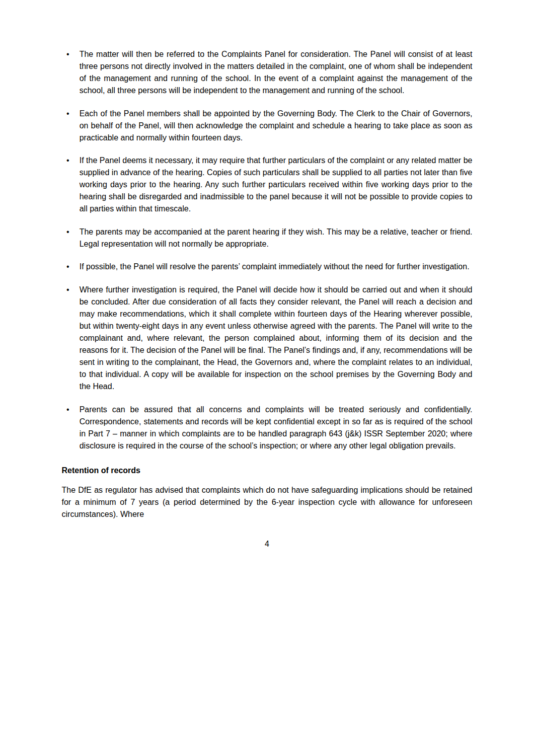The matter will then be referred to the Complaints Panel for consideration. The Panel will consist of at least three persons not directly involved in the matters detailed in the complaint, one of whom shall be independent of the management and running of the school. In the event of a complaint against the management of the school, all three persons will be independent to the management and running of the school.
Each of the Panel members shall be appointed by the Governing Body. The Clerk to the Chair of Governors, on behalf of the Panel, will then acknowledge the complaint and schedule a hearing to take place as soon as practicable and normally within fourteen days.
If the Panel deems it necessary, it may require that further particulars of the complaint or any related matter be supplied in advance of the hearing. Copies of such particulars shall be supplied to all parties not later than five working days prior to the hearing. Any such further particulars received within five working days prior to the hearing shall be disregarded and inadmissible to the panel because it will not be possible to provide copies to all parties within that timescale.
The parents may be accompanied at the parent hearing if they wish. This may be a relative, teacher or friend. Legal representation will not normally be appropriate.
If possible, the Panel will resolve the parents’ complaint immediately without the need for further investigation.
Where further investigation is required, the Panel will decide how it should be carried out and when it should be concluded. After due consideration of all facts they consider relevant, the Panel will reach a decision and may make recommendations, which it shall complete within fourteen days of the Hearing wherever possible, but within twenty-eight days in any event unless otherwise agreed with the parents. The Panel will write to the complainant and, where relevant, the person complained about, informing them of its decision and the reasons for it. The decision of the Panel will be final. The Panel’s findings and, if any, recommendations will be sent in writing to the complainant, the Head, the Governors and, where the complaint relates to an individual, to that individual. A copy will be available for inspection on the school premises by the Governing Body and the Head.
Parents can be assured that all concerns and complaints will be treated seriously and confidentially. Correspondence, statements and records will be kept confidential except in so far as is required of the school in Part 7 – manner in which complaints are to be handled paragraph 643 (j&k) ISSR September 2020; where disclosure is required in the course of the school’s inspection; or where any other legal obligation prevails.
Retention of records
The DfE as regulator has advised that complaints which do not have safeguarding implications should be retained for a minimum of 7 years (a period determined by the 6-year inspection cycle with allowance for unforeseen circumstances). Where
4